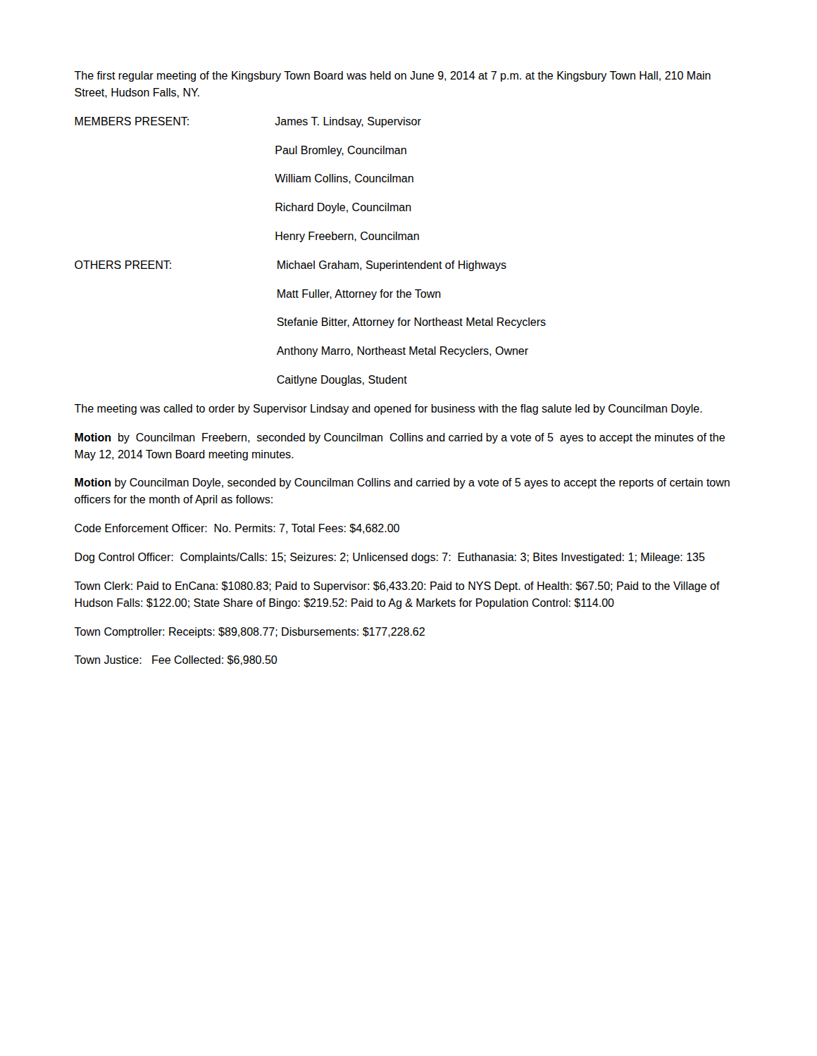The first regular meeting of the Kingsbury Town Board was held on June 9, 2014 at 7 p.m. at the Kingsbury Town Hall, 210 Main Street, Hudson Falls, NY.
MEMBERS PRESENT:
James T. Lindsay, Supervisor Paul Bromley, Councilman William Collins, Councilman Richard Doyle, Councilman Henry Freebern, Councilman
OTHERS PREENT:
Michael Graham, Superintendent of Highways Matt Fuller, Attorney for the Town Stefanie Bitter, Attorney for Northeast Metal Recyclers Anthony Marro, Northeast Metal Recyclers, Owner Caitlyne Douglas, Student
The meeting was called to order by Supervisor Lindsay and opened for business with the flag salute led by Councilman Doyle.
Motion by Councilman Freebern, seconded by Councilman Collins and carried by a vote of 5 ayes to accept the minutes of the May 12, 2014 Town Board meeting minutes.
Motion by Councilman Doyle, seconded by Councilman Collins and carried by a vote of 5 ayes to accept the reports of certain town officers for the month of April as follows:
Code Enforcement Officer: No. Permits: 7, Total Fees: $4,682.00
Dog Control Officer: Complaints/Calls: 15; Seizures: 2; Unlicensed dogs: 7: Euthanasia: 3; Bites Investigated: 1; Mileage: 135
Town Clerk: Paid to EnCana: $1080.83; Paid to Supervisor: $6,433.20: Paid to NYS Dept. of Health: $67.50; Paid to the Village of Hudson Falls: $122.00; State Share of Bingo: $219.52: Paid to Ag & Markets for Population Control: $114.00
Town Comptroller: Receipts: $89,808.77; Disbursements: $177,228.62
Town Justice: Fee Collected: $6,980.50